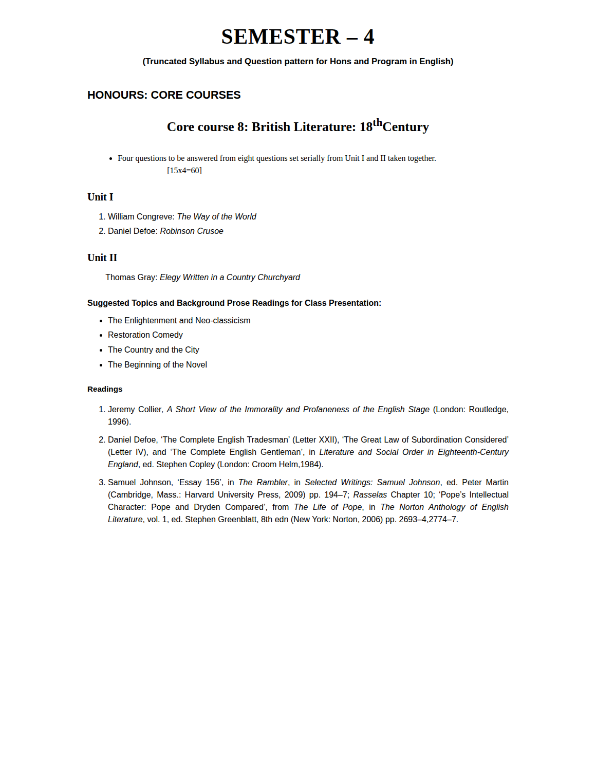SEMESTER – 4
(Truncated Syllabus and Question pattern for Hons and Program in English)
HONOURS: CORE COURSES
Core course 8: British Literature: 18thCentury
Four questions to be answered from eight questions set serially from Unit I and II taken together. [15x4=60]
Unit I
William Congreve: The Way of the World
Daniel Defoe: Robinson Crusoe
Unit II
Thomas Gray: Elegy Written in a Country Churchyard
Suggested Topics and Background Prose Readings for Class Presentation:
The Enlightenment and Neo-classicism
Restoration Comedy
The Country and the City
The Beginning of the Novel
Readings
Jeremy Collier, A Short View of the Immorality and Profaneness of the English Stage (London: Routledge, 1996).
Daniel Defoe, ‘The Complete English Tradesman’ (Letter XXII), ‘The Great Law of Subordination Considered’ (Letter IV), and ‘The Complete English Gentleman’, in Literature and Social Order in Eighteenth-Century England, ed. Stephen Copley (London: Croom Helm,1984).
Samuel Johnson, ‘Essay 156’, in The Rambler, in Selected Writings: Samuel Johnson, ed. Peter Martin (Cambridge, Mass.: Harvard University Press, 2009) pp. 194–7; Rasselas Chapter 10; ‘Pope’s Intellectual Character: Pope and Dryden Compared’, from The Life of Pope, in The Norton Anthology of English Literature, vol. 1, ed. Stephen Greenblatt, 8th edn (New York: Norton, 2006) pp. 2693–4,2774–7.